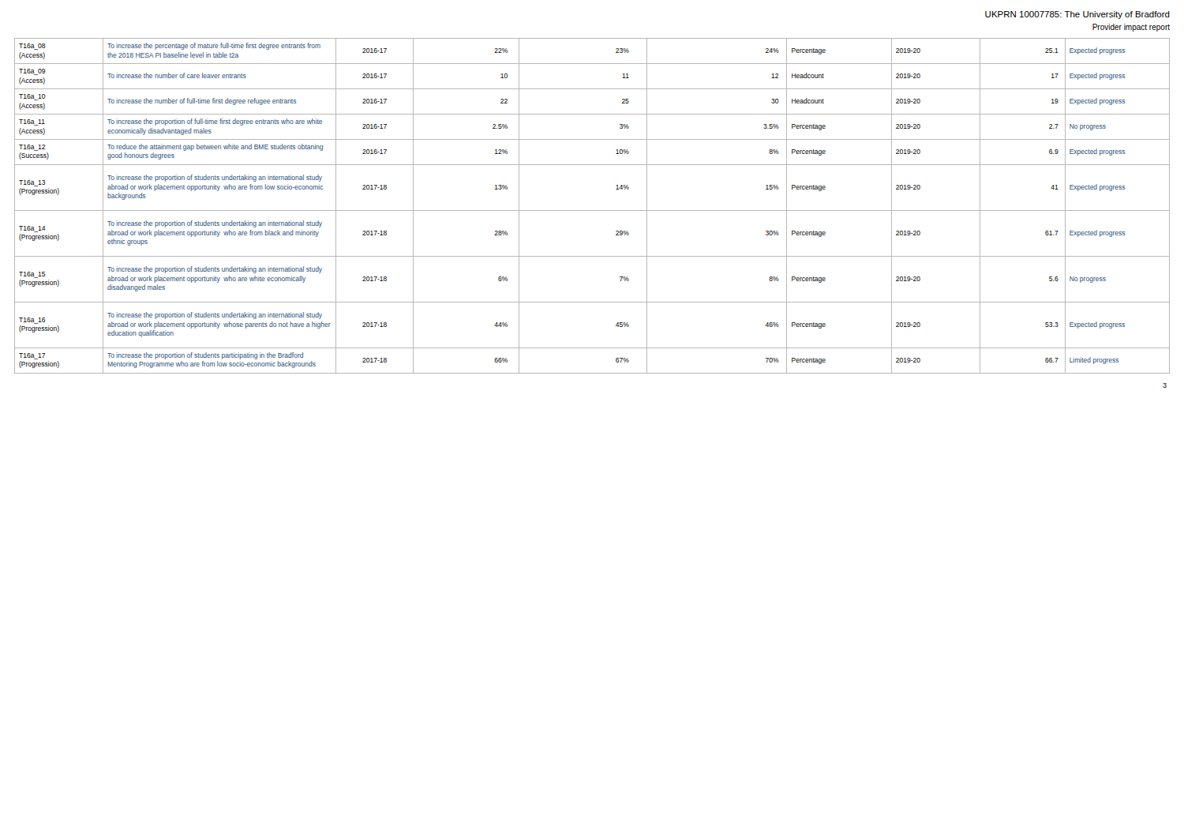UKPRN 10007785: The University of Bradford
Provider impact report
| T16a_08 (Access) | To increase the percentage of mature full-time first degree entrants from the 2018 HESA PI baseline level in table t2a | 2016-17 | 22% | 23% | 24% | Percentage | 2019-20 | 25.1 | Expected progress |
| T16a_09 (Access) | To increase the number of care leaver entrants | 2016-17 | 10 | 11 | 12 | Headcount | 2019-20 | 17 | Expected progress |
| T16a_10 (Access) | To increase the number of full-time first degree refugee entrants | 2016-17 | 22 | 25 | 30 | Headcount | 2019-20 | 19 | Expected progress |
| T16a_11 (Access) | To increase the proportion of full-time first degree entrants who are white economically disadvantaged males | 2016-17 | 2.5% | 3% | 3.5% | Percentage | 2019-20 | 2.7 | No progress |
| T16a_12 (Success) | To reduce the attainment gap between white and BME students obtaning good honours degrees | 2016-17 | 12% | 10% | 8% | Percentage | 2019-20 | 6.9 | Expected progress |
| T16a_13 (Progression) | To increase the proportion of students undertaking an international study abroad or work placement opportunity who are from low socio-economic backgrounds | 2017-18 | 13% | 14% | 15% | Percentage | 2019-20 | 41 | Expected progress |
| T16a_14 (Progression) | To increase the proportion of students undertaking an international study abroad or work placement opportunity who are from black and minority ethnic groups | 2017-18 | 28% | 29% | 30% | Percentage | 2019-20 | 61.7 | Expected progress |
| T16a_15 (Progression) | To increase the proportion of students undertaking an international study abroad or work placement opportunity who are white economically disadvanged males | 2017-18 | 6% | 7% | 8% | Percentage | 2019-20 | 5.6 | No progress |
| T16a_16 (Progression) | To increase the proportion of students undertaking an international study abroad or work placement opportunity whose parents do not have a higher education qualification | 2017-18 | 44% | 45% | 46% | Percentage | 2019-20 | 53.3 | Expected progress |
| T16a_17 (Progression) | To increase the proportion of students participating in the Bradford Mentoring Programme who are from low socio-economic backgrounds | 2017-18 | 66% | 67% | 70% | Percentage | 2019-20 | 66.7 | Limited progress |
3